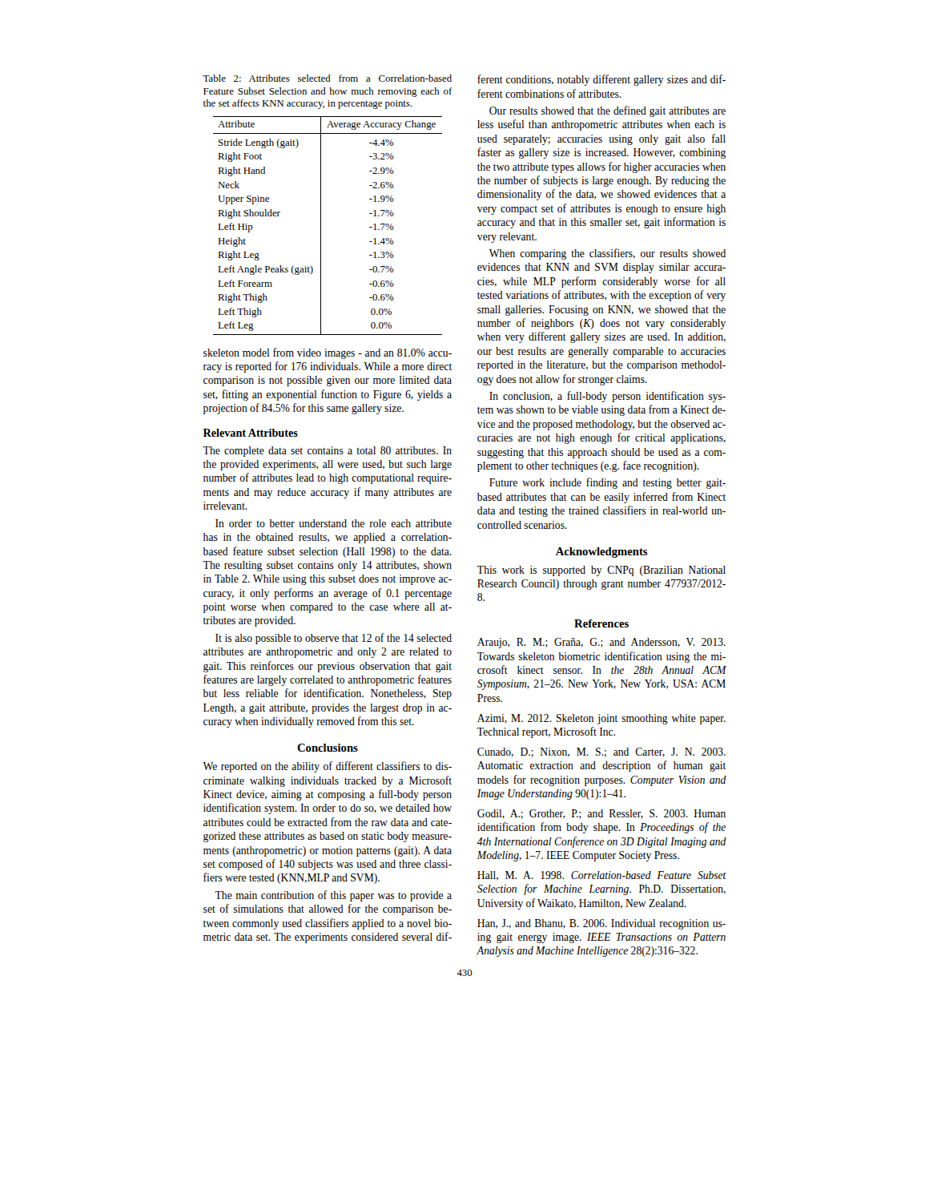Table 2: Attributes selected from a Correlation-based Feature Subset Selection and how much removing each of the set affects KNN accuracy, in percentage points.
| Attribute | Average Accuracy Change |
| --- | --- |
| Stride Length (gait) | -4.4% |
| Right Foot | -3.2% |
| Right Hand | -2.9% |
| Neck | -2.6% |
| Upper Spine | -1.9% |
| Right Shoulder | -1.7% |
| Left Hip | -1.7% |
| Height | -1.4% |
| Right Leg | -1.3% |
| Left Angle Peaks (gait) | -0.7% |
| Left Forearm | -0.6% |
| Right Thigh | -0.6% |
| Left Thigh | 0.0% |
| Left Leg | 0.0% |
skeleton model from video images - and an 81.0% accuracy is reported for 176 individuals. While a more direct comparison is not possible given our more limited data set, fitting an exponential function to Figure 6, yields a projection of 84.5% for this same gallery size.
Relevant Attributes
The complete data set contains a total 80 attributes. In the provided experiments, all were used, but such large number of attributes lead to high computational requirements and may reduce accuracy if many attributes are irrelevant.
In order to better understand the role each attribute has in the obtained results, we applied a correlation-based feature subset selection (Hall 1998) to the data. The resulting subset contains only 14 attributes, shown in Table 2. While using this subset does not improve accuracy, it only performs an average of 0.1 percentage point worse when compared to the case where all attributes are provided.
It is also possible to observe that 12 of the 14 selected attributes are anthropometric and only 2 are related to gait. This reinforces our previous observation that gait features are largely correlated to anthropometric features but less reliable for identification. Nonetheless, Step Length, a gait attribute, provides the largest drop in accuracy when individually removed from this set.
Conclusions
We reported on the ability of different classifiers to discriminate walking individuals tracked by a Microsoft Kinect device, aiming at composing a full-body person identification system. In order to do so, we detailed how attributes could be extracted from the raw data and categorized these attributes as based on static body measurements (anthropometric) or motion patterns (gait). A data set composed of 140 subjects was used and three classifiers were tested (KNN,MLP and SVM).
The main contribution of this paper was to provide a set of simulations that allowed for the comparison between commonly used classifiers applied to a novel biometric data set. The experiments considered several different conditions, notably different gallery sizes and different combinations of attributes.
Our results showed that the defined gait attributes are less useful than anthropometric attributes when each is used separately; accuracies using only gait also fall faster as gallery size is increased. However, combining the two attribute types allows for higher accuracies when the number of subjects is large enough. By reducing the dimensionality of the data, we showed evidences that a very compact set of attributes is enough to ensure high accuracy and that in this smaller set, gait information is very relevant.
When comparing the classifiers, our results showed evidences that KNN and SVM display similar accuracies, while MLP perform considerably worse for all tested variations of attributes, with the exception of very small galleries. Focusing on KNN, we showed that the number of neighbors (K) does not vary considerably when very different gallery sizes are used. In addition, our best results are generally comparable to accuracies reported in the literature, but the comparison methodology does not allow for stronger claims.
In conclusion, a full-body person identification system was shown to be viable using data from a Kinect device and the proposed methodology, but the observed accuracies are not high enough for critical applications, suggesting that this approach should be used as a complement to other techniques (e.g. face recognition).
Future work include finding and testing better gait-based attributes that can be easily inferred from Kinect data and testing the trained classifiers in real-world uncontrolled scenarios.
Acknowledgments
This work is supported by CNPq (Brazilian National Research Council) through grant number 477937/2012-8.
References
Araujo, R. M.; Graña, G.; and Andersson, V. 2013. Towards skeleton biometric identification using the microsoft kinect sensor. In the 28th Annual ACM Symposium, 21–26. New York, New York, USA: ACM Press.
Azimi, M. 2012. Skeleton joint smoothing white paper. Technical report, Microsoft Inc.
Cunado, D.; Nixon, M. S.; and Carter, J. N. 2003. Automatic extraction and description of human gait models for recognition purposes. Computer Vision and Image Understanding 90(1):1–41.
Godil, A.; Grother, P.; and Ressler, S. 2003. Human identification from body shape. In Proceedings of the 4th International Conference on 3D Digital Imaging and Modeling, 1–7. IEEE Computer Society Press.
Hall, M. A. 1998. Correlation-based Feature Subset Selection for Machine Learning. Ph.D. Dissertation, University of Waikato, Hamilton, New Zealand.
Han, J., and Bhanu, B. 2006. Individual recognition using gait energy image. IEEE Transactions on Pattern Analysis and Machine Intelligence 28(2):316–322.
430